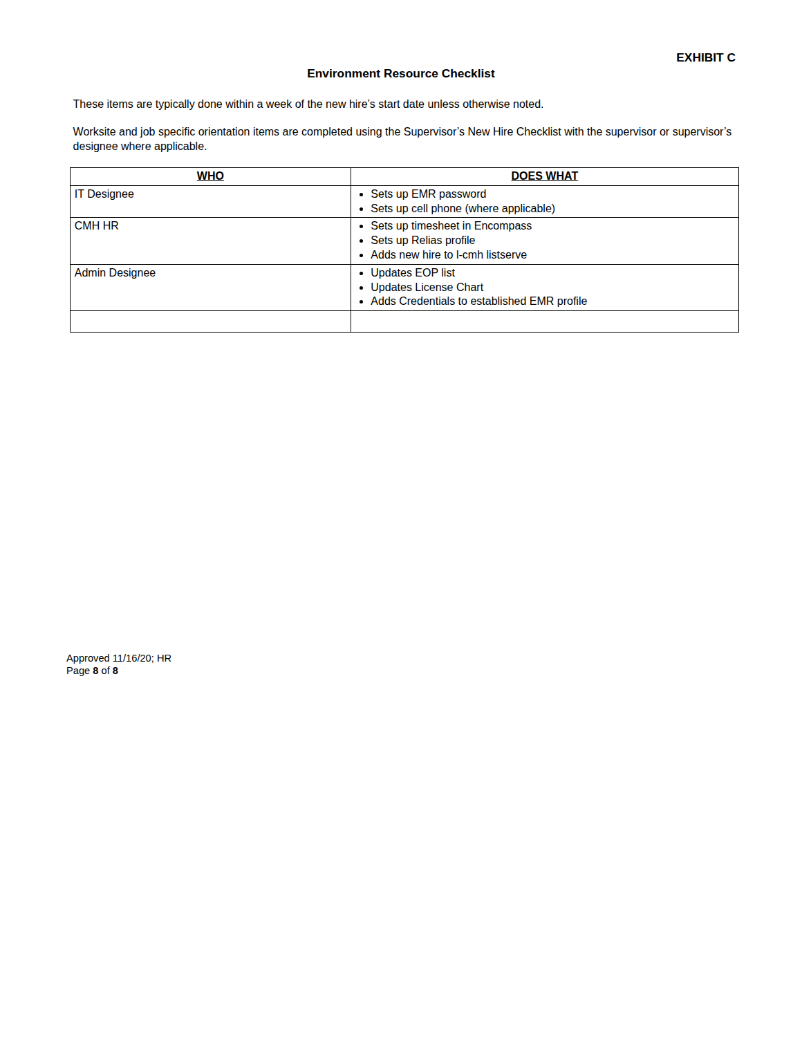EXHIBIT C
Environment Resource Checklist
These items are typically done within a week of the new hire’s start date unless otherwise noted.
Worksite and job specific orientation items are completed using the Supervisor’s New Hire Checklist with the supervisor or supervisor’s designee where applicable.
| WHO | DOES WHAT |
| --- | --- |
| IT Designee | Sets up EMR password Sets up cell phone (where applicable) |
| CMH HR | Sets up timesheet in Encompass Sets up Relias profile Adds new hire to l-cmh listserve |
| Admin Designee | Updates EOP list Updates License Chart Adds Credentials to established EMR profile |
Approved 11/16/20; HR
Page 8 of 8